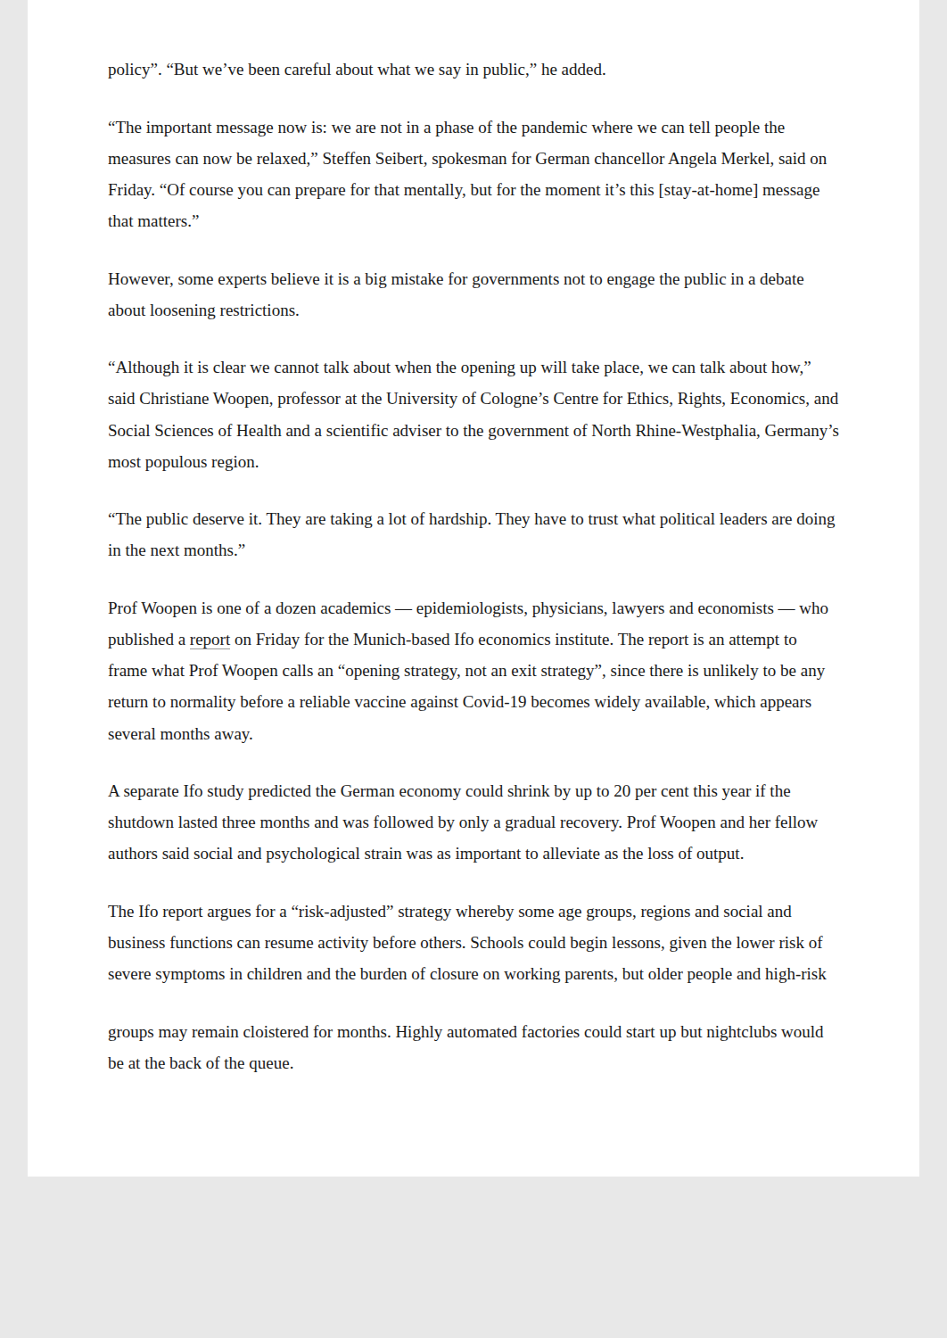policy”. “But we’ve been careful about what we say in public,” he added.
“The important message now is: we are not in a phase of the pandemic where we can tell people the measures can now be relaxed,” Steffen Seibert, spokesman for German chancellor Angela Merkel, said on Friday. “Of course you can prepare for that mentally, but for the moment it’s this [stay-at-home] message that matters.”
However, some experts believe it is a big mistake for governments not to engage the public in a debate about loosening restrictions.
“Although it is clear we cannot talk about when the opening up will take place, we can talk about how,” said Christiane Woopen, professor at the University of Cologne’s Centre for Ethics, Rights, Economics, and Social Sciences of Health and a scientific adviser to the government of North Rhine-Westphalia, Germany’s most populous region.
“The public deserve it. They are taking a lot of hardship. They have to trust what political leaders are doing in the next months.”
Prof Woopen is one of a dozen academics — epidemiologists, physicians, lawyers and economists — who published a report on Friday for the Munich-based Ifo economics institute. The report is an attempt to frame what Prof Woopen calls an “opening strategy, not an exit strategy”, since there is unlikely to be any return to normality before a reliable vaccine against Covid-19 becomes widely available, which appears several months away.
A separate Ifo study predicted the German economy could shrink by up to 20 per cent this year if the shutdown lasted three months and was followed by only a gradual recovery. Prof Woopen and her fellow authors said social and psychological strain was as important to alleviate as the loss of output.
The Ifo report argues for a “risk-adjusted” strategy whereby some age groups, regions and social and business functions can resume activity before others. Schools could begin lessons, given the lower risk of severe symptoms in children and the burden of closure on working parents, but older people and high-risk
groups may remain cloistered for months. Highly automated factories could start up but nightclubs would be at the back of the queue.